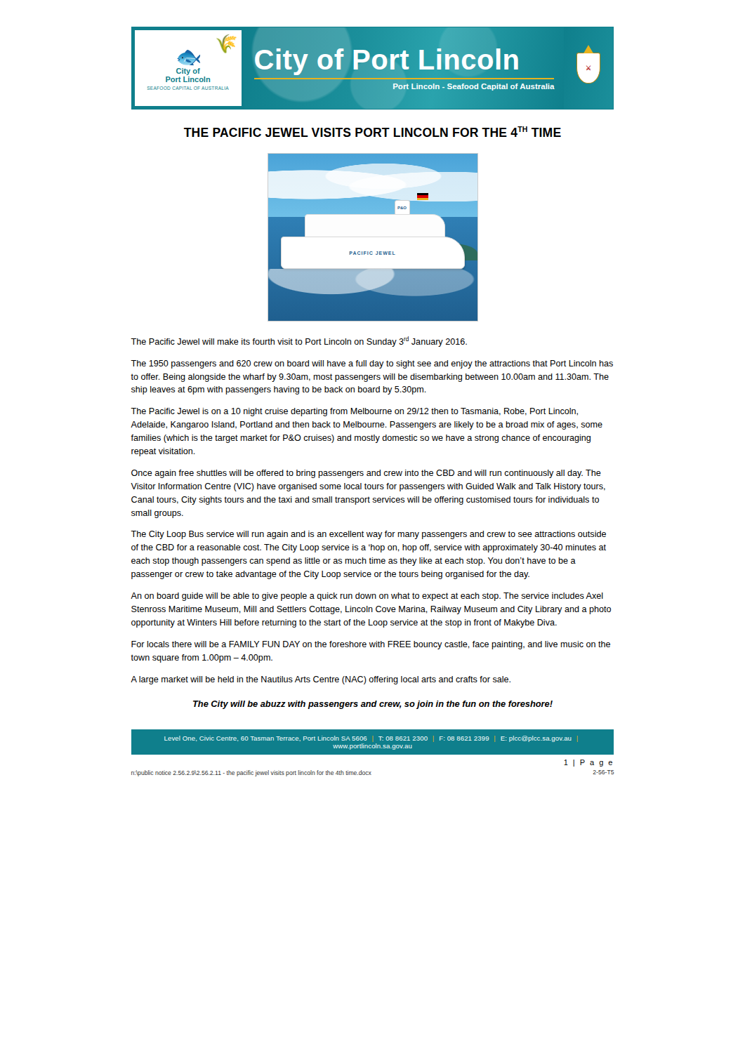🌾
🐟 City of
Port Lincoln
Seafood Capital of Australia
City of Port Lincoln
Port Lincoln - Seafood Capital of Australia
⚔
The Pacific Jewel Visits Port Lincoln for the 4th Time
The Pacific Jewel will make its fourth visit to Port Lincoln on Sunday 3rd January 2016.
The 1950 passengers and 620 crew on board will have a full day to sight see and enjoy the attractions that Port Lincoln has to offer. Being alongside the wharf by 9.30am, most passengers will be disembarking between 10.00am and 11.30am. The ship leaves at 6pm with passengers having to be back on board by 5.30pm.
The Pacific Jewel is on a 10 night cruise departing from Melbourne on 29/12 then to Tasmania, Robe, Port Lincoln, Adelaide, Kangaroo Island, Portland and then back to Melbourne. Passengers are likely to be a broad mix of ages, some families (which is the target market for P&O cruises) and mostly domestic so we have a strong chance of encouraging repeat visitation.
Once again free shuttles will be offered to bring passengers and crew into the CBD and will run continuously all day. The Visitor Information Centre (VIC) have organised some local tours for passengers with Guided Walk and Talk History tours, Canal tours, City sights tours and the taxi and small transport services will be offering customised tours for individuals to small groups.
The City Loop Bus service will run again and is an excellent way for many passengers and crew to see attractions outside of the CBD for a reasonable cost. The City Loop service is a ‘hop on, hop off, service with approximately 30-40 minutes at each stop though passengers can spend as little or as much time as they like at each stop. You don’t have to be a passenger or crew to take advantage of the City Loop service or the tours being organised for the day.
An on board guide will be able to give people a quick run down on what to expect at each stop. The service includes Axel Stenross Maritime Museum, Mill and Settlers Cottage, Lincoln Cove Marina, Railway Museum and City Library and a photo opportunity at Winters Hill before returning to the start of the Loop service at the stop in front of Makybe Diva.
For locals there will be a FAMILY FUN DAY on the foreshore with FREE bouncy castle, face painting, and live music on the town square from 1.00pm – 4.00pm.
A large market will be held in the Nautilus Arts Centre (NAC) offering local arts and crafts for sale.
The City will be abuzz with passengers and crew, so join in the fun on the foreshore!
Level One, Civic Centre, 60 Tasman Terrace, Port Lincoln SA 5606 | T: 08 8621 2300 | F: 08 8621 2399 | E: plcc@plcc.sa.gov.au | www.portlincoln.sa.gov.au
n:\public notice 2.56.2.9\2.56.2.11 - the pacific jewel visits port lincoln for the 4th time.docx
1 | P a g e 2-56-T5